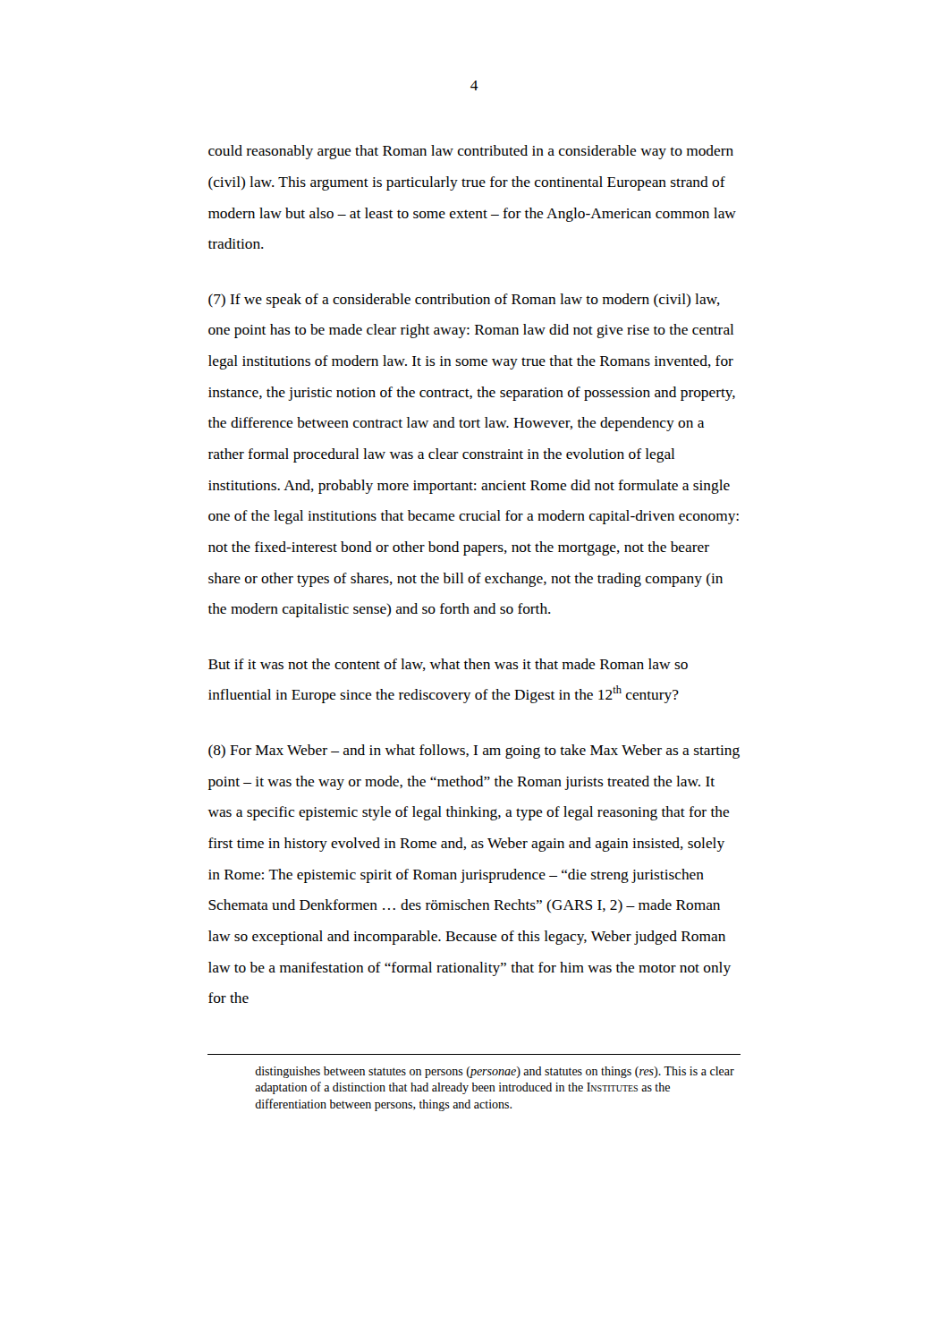4
could reasonably argue that Roman law contributed in a considerable way to modern (civil) law. This argument is particularly true for the continental European strand of modern law but also – at least to some extent – for the Anglo-American common law tradition.
(7) If we speak of a considerable contribution of Roman law to modern (civil) law, one point has to be made clear right away: Roman law did not give rise to the central legal institutions of modern law. It is in some way true that the Romans invented, for instance, the juristic notion of the contract, the separation of possession and property, the difference between contract law and tort law. However, the dependency on a rather formal procedural law was a clear constraint in the evolution of legal institutions. And, probably more important: ancient Rome did not formulate a single one of the legal institutions that became crucial for a modern capital-driven economy: not the fixed-interest bond or other bond papers, not the mortgage, not the bearer share or other types of shares, not the bill of exchange, not the trading company (in the modern capitalistic sense) and so forth and so forth.
But if it was not the content of law, what then was it that made Roman law so influential in Europe since the rediscovery of the Digest in the 12th century?
(8) For Max Weber – and in what follows, I am going to take Max Weber as a starting point – it was the way or mode, the “method” the Roman jurists treated the law. It was a specific epistemic style of legal thinking, a type of legal reasoning that for the first time in history evolved in Rome and, as Weber again and again insisted, solely in Rome: The epistemic spirit of Roman jurisprudence – “die streng juristischen Schemata und Denkformen … des römischen Rechts” (GARS I, 2) – made Roman law so exceptional and incomparable. Because of this legacy, Weber judged Roman law to be a manifestation of “formal rationality” that for him was the motor not only for the
distinguishes between statutes on persons (personae) and statutes on things (res). This is a clear adaptation of a distinction that had already been introduced in the Institutes as the differentiation between persons, things and actions.